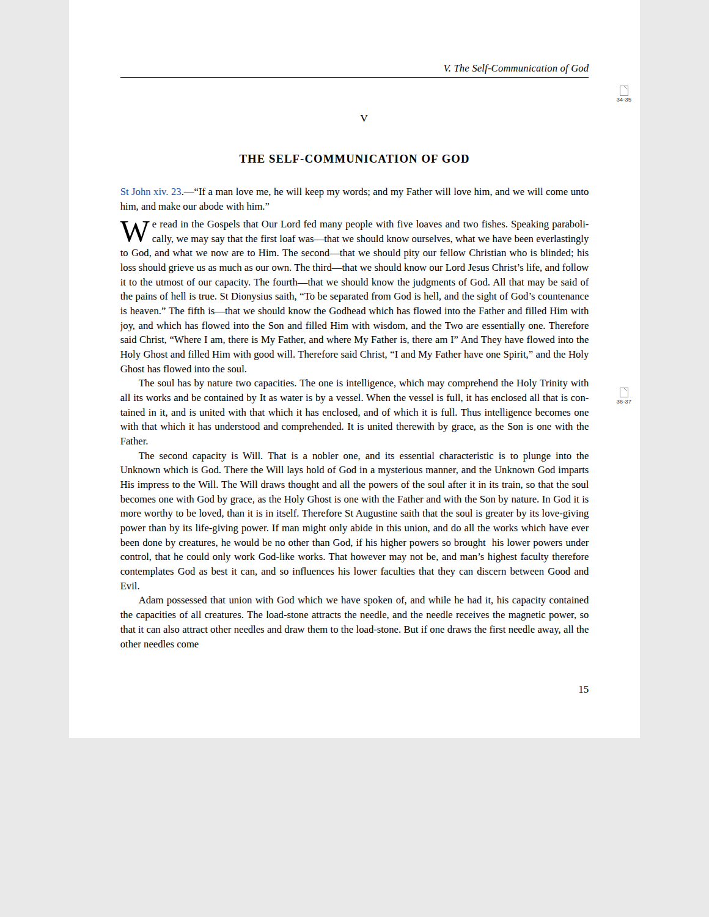34-35
36-37
V. The Self-Communication of God
V
The Self-Communication of God
St John xiv. 23.—“If a man love me, he will keep my words; and my Father will love him, and we will come unto him, and make our abode with him.”
We read in the Gospels that Our Lord fed many people with five loaves and two fishes. Speaking parabolically, we may say that the first loaf was—that we should know ourselves, what we have been everlastingly to God, and what we now are to Him. The second—that we should pity our fellow Christian who is blinded; his loss should grieve us as much as our own. The third—that we should know our Lord Jesus Christ’s life, and follow it to the utmost of our capacity. The fourth—that we should know the judgments of God. All that may be said of the pains of hell is true. St Dionysius saith, “To be separated from God is hell, and the sight of God’s countenance is heaven.” The fifth is—that we should know the Godhead which has flowed into the Father and filled Him with joy, and which has flowed into the Son and filled Him with wisdom, and the Two are essentially one. Therefore said Christ, “Where I am, there is My Father, and where My Father is, there am I” And They have flowed into the Holy Ghost and filled Him with good will. Therefore said Christ, “I and My Father have one Spirit,” and the Holy Ghost has flowed into the soul.
The soul has by nature two capacities. The one is intelligence, which may comprehend the Holy Trinity with all its works and be contained by It as water is by a vessel. When the vessel is full, it has enclosed all that is contained in it, and is united with that which it has enclosed, and of which it is full. Thus intelligence becomes one with that which it has understood and comprehended. It is united therewith by grace, as the Son is one with the Father.
The second capacity is Will. That is a nobler one, and its essential characteristic is to plunge into the Unknown which is God. There the Will lays hold of God in a mysterious manner, and the Unknown God imparts His impress to the Will. The Will draws thought and all the powers of the soul after it in its train, so that the soul becomes one with God by grace, as the Holy Ghost is one with the Father and with the Son by nature. In God it is more worthy to be loved, than it is in itself. Therefore St Augustine saith that the soul is greater by its love-giving power than by its life-giving power. If man might only abide in this union, and do all the works which have ever been done by creatures, he would be no other than God, if his higher powers so brought his lower powers under control, that he could only work God-like works. That however may not be, and man’s highest faculty therefore contemplates God as best it can, and so influences his lower faculties that they can discern between Good and Evil.
Adam possessed that union with God which we have spoken of, and while he had it, his capacity contained the capacities of all creatures. The load-stone attracts the needle, and the needle receives the magnetic power, so that it can also attract other needles and draw them to the load-stone. But if one draws the first needle away, all the other needles come
15